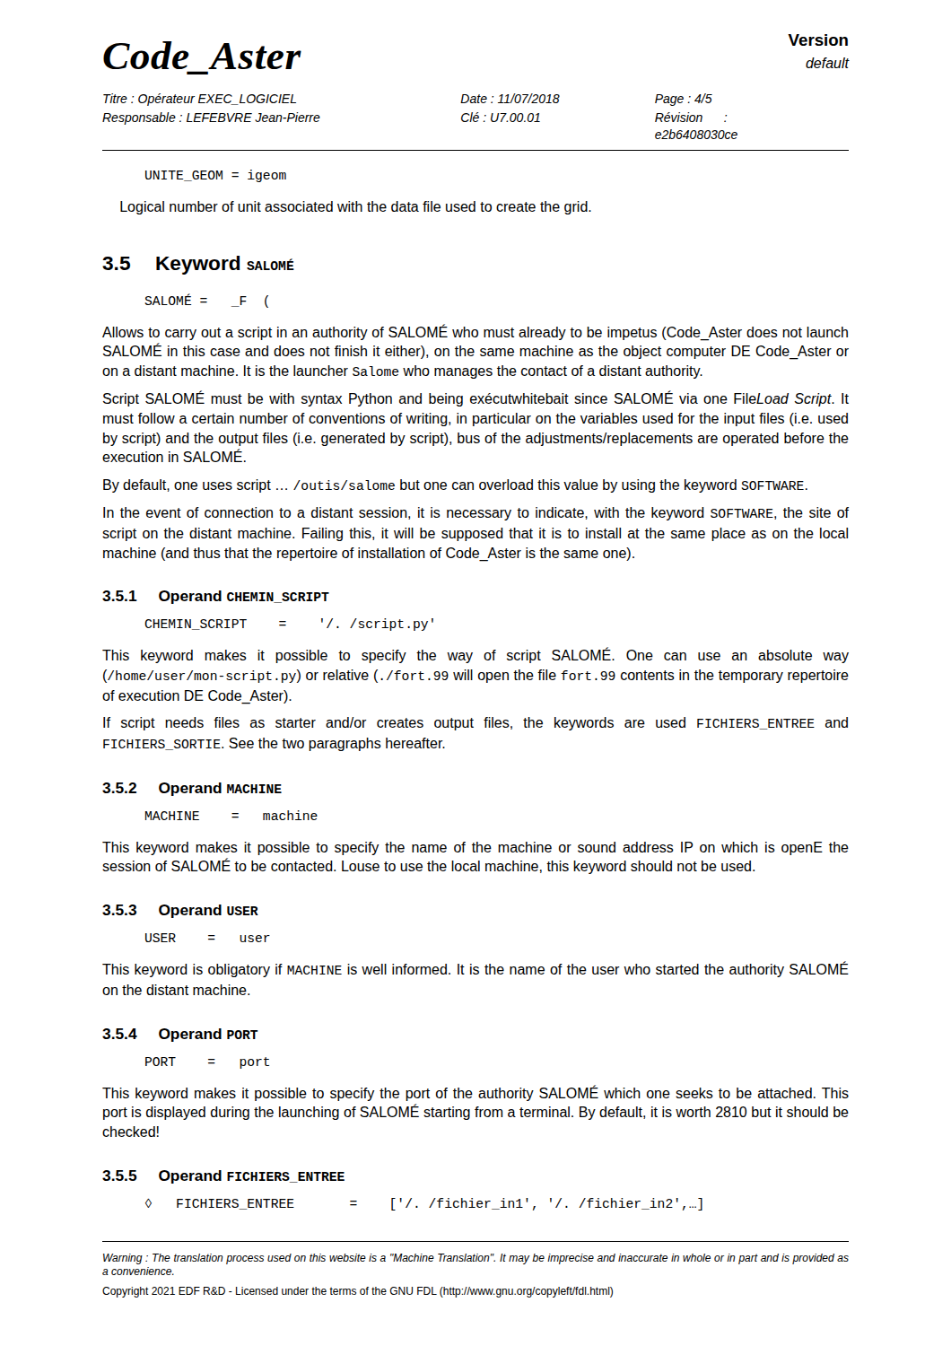Version
default
Code_Aster
| Titre : Opérateur EXEC_LOGICIEL | Date : 11/07/2018 | Page : 4/5 |
| Responsable : LEFEBVRE Jean-Pierre | Clé : U7.00.01 | Révision : e2b6408030ce |
UNITE_GEOM = igeom
Logical number of unit associated with the data file used to create the grid.
3.5 Keyword SALOMÉ
SALOMÉ = _F (
Allows to carry out a script in an authority of SALOMÉ who must already to be impetus (Code_Aster does not launch SALOMÉ in this case and does not finish it either), on the same machine as the object computer DE Code_Aster or on a distant machine. It is the launcher Salome who manages the contact of a distant authority.
Script SALOMÉ must be with syntax Python and being exécutwhitebait since SALOMÉ via one FileLoad Script. It must follow a certain number of conventions of writing, in particular on the variables used for the input files (i.e. used by script) and the output files (i.e. generated by script), bus of the adjustments/replacements are operated before the execution in SALOMÉ.
By default, one uses script … /outis/salome but one can overload this value by using the keyword SOFTWARE.
In the event of connection to a distant session, it is necessary to indicate, with the keyword SOFTWARE, the site of script on the distant machine. Failing this, it will be supposed that it is to install at the same place as on the local machine (and thus that the repertoire of installation of Code_Aster is the same one).
3.5.1 Operand CHEMIN_SCRIPT
CHEMIN_SCRIPT = '/. /script.py'
This keyword makes it possible to specify the way of script SALOMÉ. One can use an absolute way (/home/user/mon-script.py) or relative (./fort.99 will open the file fort.99 contents in the temporary repertoire of execution DE Code_Aster).
If script needs files as starter and/or creates output files, the keywords are used FICHIERS_ENTREE and FICHIERS_SORTIE. See the two paragraphs hereafter.
3.5.2 Operand MACHINE
MACHINE = machine
This keyword makes it possible to specify the name of the machine or sound address IP on which is openE the session of SALOMÉ to be contacted. Louse to use the local machine, this keyword should not be used.
3.5.3 Operand USER
USER = user
This keyword is obligatory if MACHINE is well informed. It is the name of the user who started the authority SALOMÉ on the distant machine.
3.5.4 Operand PORT
PORT = port
This keyword makes it possible to specify the port of the authority SALOMÉ which one seeks to be attached. This port is displayed during the launching of SALOMÉ starting from a terminal. By default, it is worth 2810 but it should be checked!
3.5.5 Operand FICHIERS_ENTREE
◊ FICHIERS_ENTREE = ['/. /fichier_in1', '/. /fichier_in2',…]
Warning : The translation process used on this website is a "Machine Translation". It may be imprecise and inaccurate in whole or in part and is provided as a convenience.
Copyright 2021 EDF R&D - Licensed under the terms of the GNU FDL (http://www.gnu.org/copyleft/fdl.html)